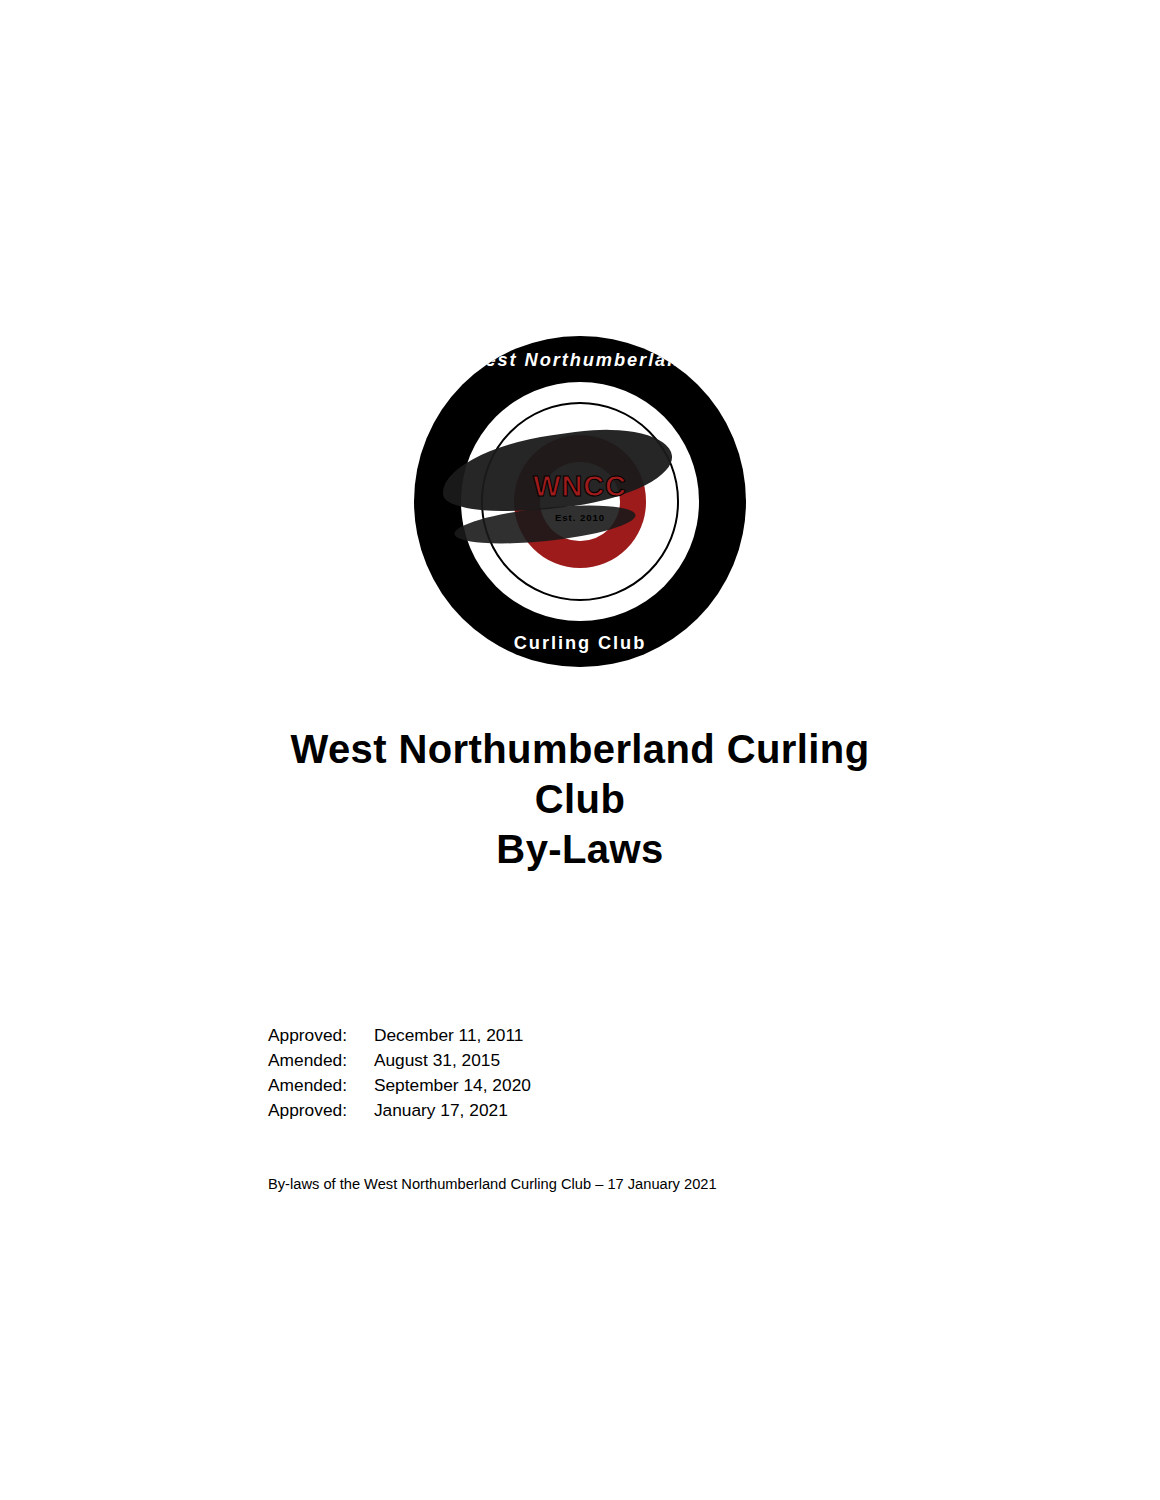West Northumberland
WNCC
Est. 2010
Curling Club
West Northumberland Curling Club
By-Laws
| Approved: | December 11, 2011 |
| Amended: | August 31, 2015 |
| Amended: | September 14, 2020 |
| Approved: | January 17, 2021 |
By-laws of the West Northumberland Curling Club – 17 January 2021